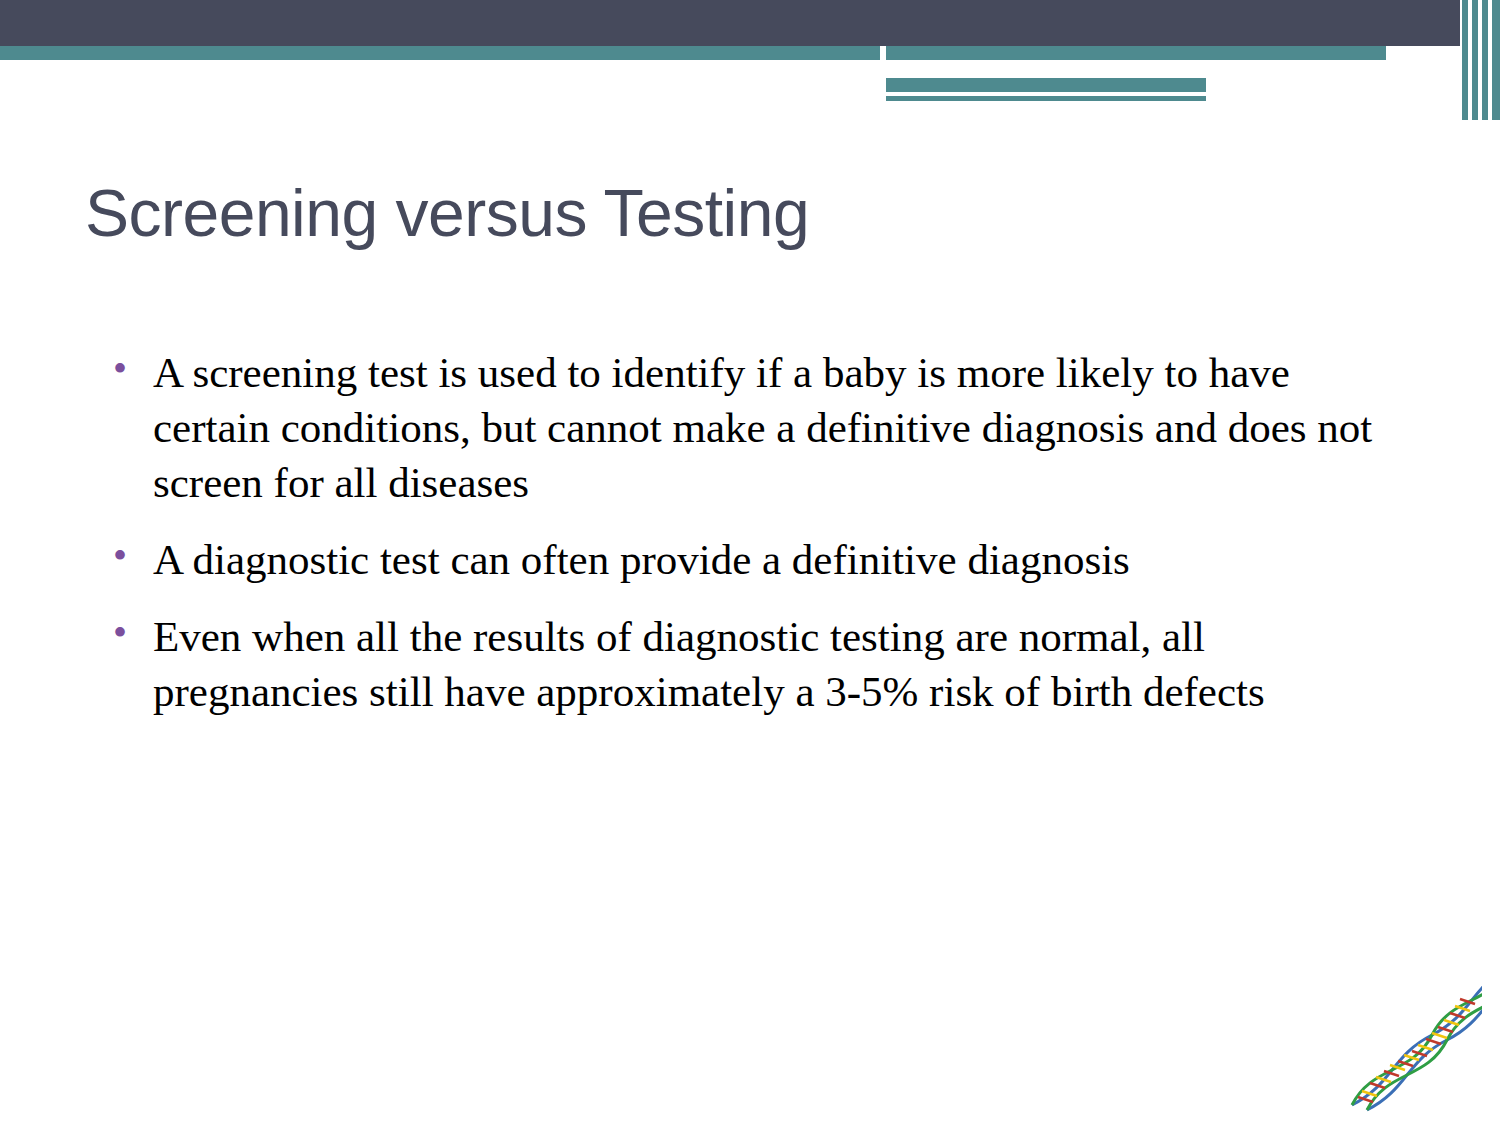Screening versus Testing
A screening test is used to identify if a baby is more likely to have certain conditions, but cannot make a definitive diagnosis and does not screen for all diseases
A diagnostic test can often provide a definitive diagnosis
Even when all the results of diagnostic testing are normal, all pregnancies still have approximately a 3-5% risk of birth defects